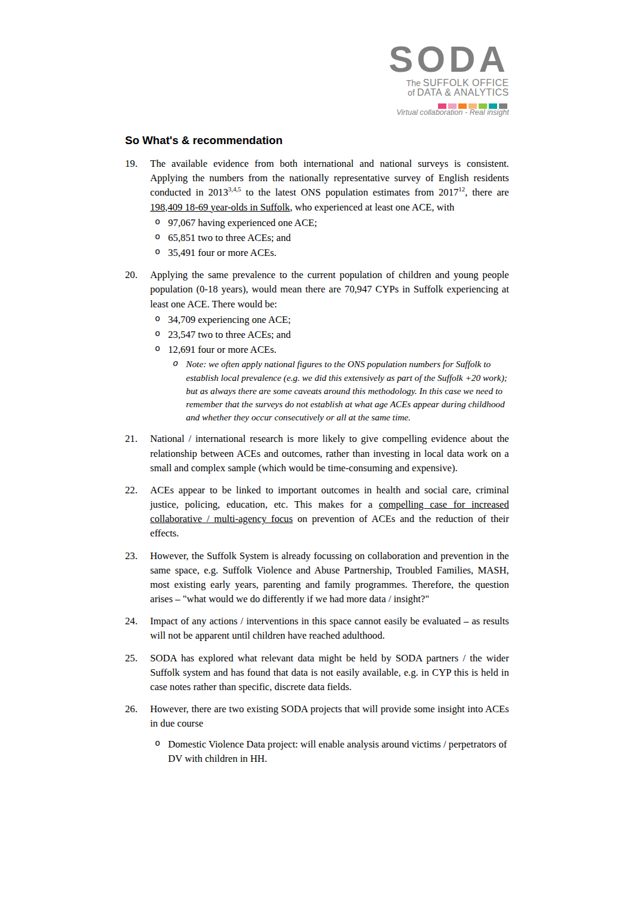SODA The SUFFOLK OFFICE
of DATA & ANALYTICS Virtual collaboration - Real insight
So What's & recommendation
19. The available evidence from both international and national surveys is consistent. Applying the numbers from the nationally representative survey of English residents conducted in 20133,4,5 to the latest ONS population estimates from 201712, there are 198,409 18-69 year-olds in Suffolk, who experienced at least one ACE, with
97,067 having experienced one ACE;
65,851 two to three ACEs; and
35,491 four or more ACEs.
20. Applying the same prevalence to the current population of children and young people population (0-18 years), would mean there are 70,947 CYPs in Suffolk experiencing at least one ACE. There would be:
34,709 experiencing one ACE;
23,547 two to three ACEs; and
12,691 four or more ACEs.
Note: we often apply national figures to the ONS population numbers for Suffolk to establish local prevalence (e.g. we did this extensively as part of the Suffolk +20 work); but as always there are some caveats around this methodology. In this case we need to remember that the surveys do not establish at what age ACEs appear during childhood and whether they occur consecutively or all at the same time.
21. National / international research is more likely to give compelling evidence about the relationship between ACEs and outcomes, rather than investing in local data work on a small and complex sample (which would be time-consuming and expensive).
22. ACEs appear to be linked to important outcomes in health and social care, criminal justice, policing, education, etc. This makes for a compelling case for increased collaborative / multi-agency focus on prevention of ACEs and the reduction of their effects.
23. However, the Suffolk System is already focussing on collaboration and prevention in the same space, e.g. Suffolk Violence and Abuse Partnership, Troubled Families, MASH, most existing early years, parenting and family programmes. Therefore, the question arises – "what would we do differently if we had more data / insight?"
24. Impact of any actions / interventions in this space cannot easily be evaluated – as results will not be apparent until children have reached adulthood.
25. SODA has explored what relevant data might be held by SODA partners / the wider Suffolk system and has found that data is not easily available, e.g. in CYP this is held in case notes rather than specific, discrete data fields.
26. However, there are two existing SODA projects that will provide some insight into ACEs in due course
Domestic Violence Data project: will enable analysis around victims / perpetrators of DV with children in HH.